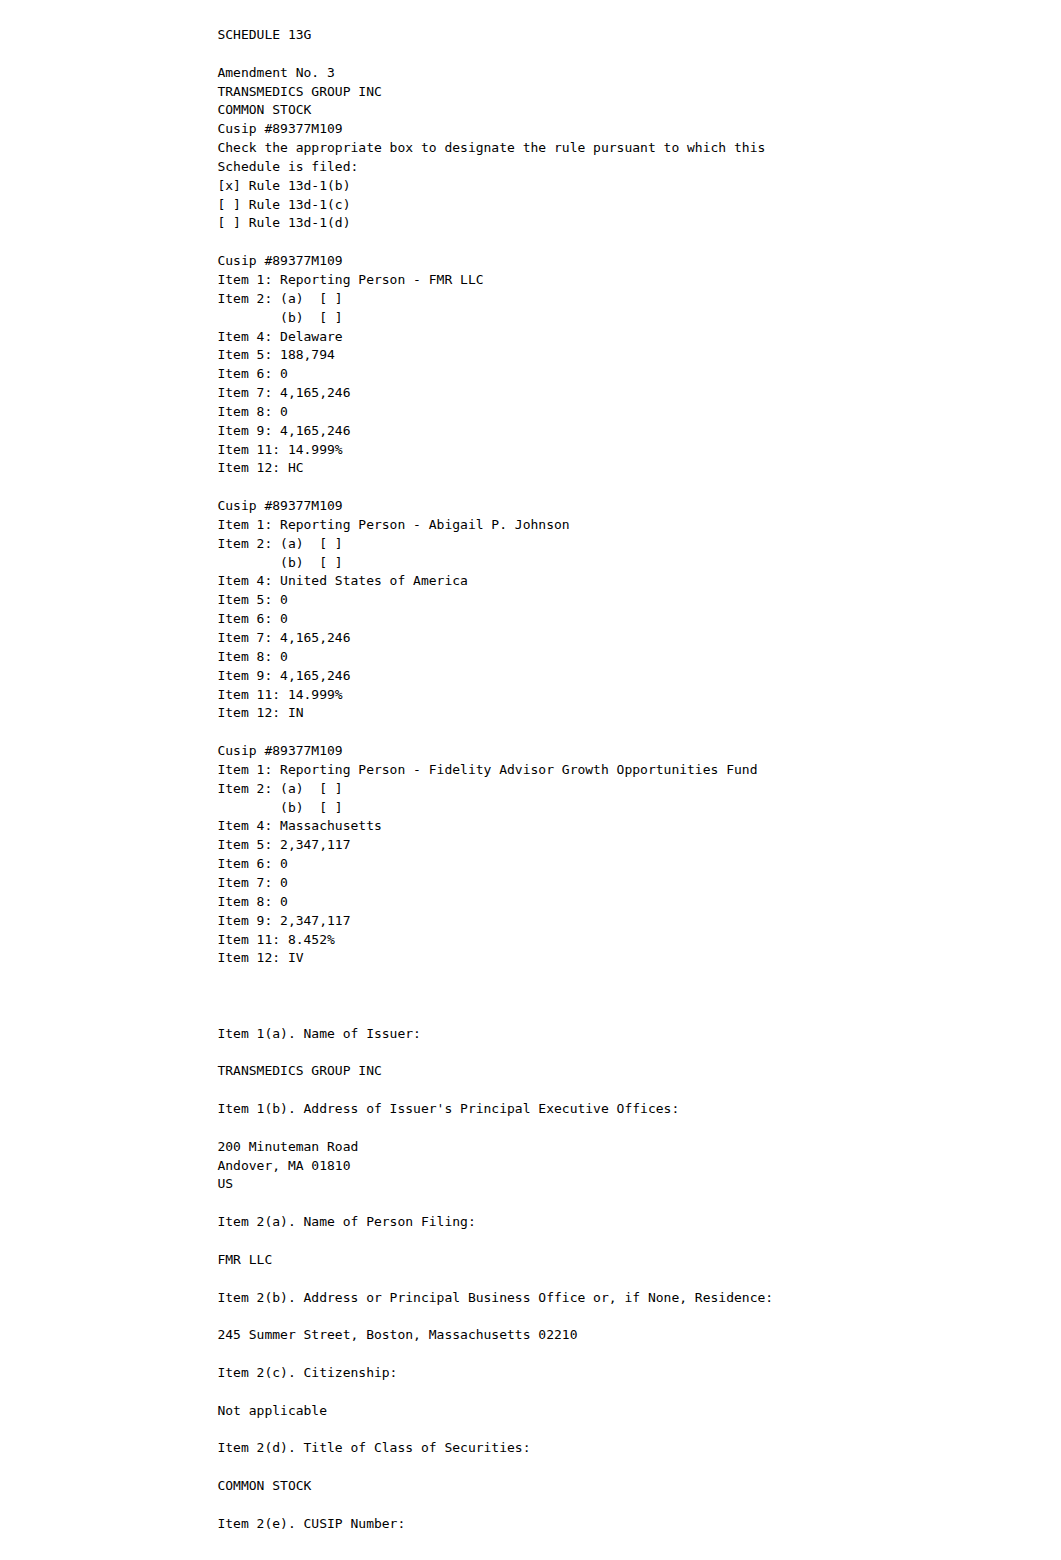SCHEDULE 13G

Amendment No. 3
TRANSMEDICS GROUP INC
COMMON STOCK
Cusip #89377M109
Check the appropriate box to designate the rule pursuant to which this
Schedule is filed:
[x] Rule 13d-1(b)
[ ] Rule 13d-1(c)
[ ] Rule 13d-1(d)

Cusip #89377M109
Item 1: Reporting Person - FMR LLC
Item 2: (a)  [ ]
        (b)  [ ]
Item 4: Delaware
Item 5: 188,794
Item 6: 0
Item 7: 4,165,246
Item 8: 0
Item 9: 4,165,246
Item 11: 14.999%
Item 12: HC

Cusip #89377M109
Item 1: Reporting Person - Abigail P. Johnson
Item 2: (a)  [ ]
        (b)  [ ]
Item 4: United States of America
Item 5: 0
Item 6: 0
Item 7: 4,165,246
Item 8: 0
Item 9: 4,165,246
Item 11: 14.999%
Item 12: IN

Cusip #89377M109
Item 1: Reporting Person - Fidelity Advisor Growth Opportunities Fund
Item 2: (a)  [ ]
        (b)  [ ]
Item 4: Massachusetts
Item 5: 2,347,117
Item 6: 0
Item 7: 0
Item 8: 0
Item 9: 2,347,117
Item 11: 8.452%
Item 12: IV



Item 1(a). Name of Issuer:

TRANSMEDICS GROUP INC

Item 1(b). Address of Issuer's Principal Executive Offices:

200 Minuteman Road
Andover, MA 01810
US

Item 2(a). Name of Person Filing:

FMR LLC

Item 2(b). Address or Principal Business Office or, if None, Residence:

245 Summer Street, Boston, Massachusetts 02210

Item 2(c). Citizenship:

Not applicable

Item 2(d). Title of Class of Securities:

COMMON STOCK

Item 2(e). CUSIP Number: